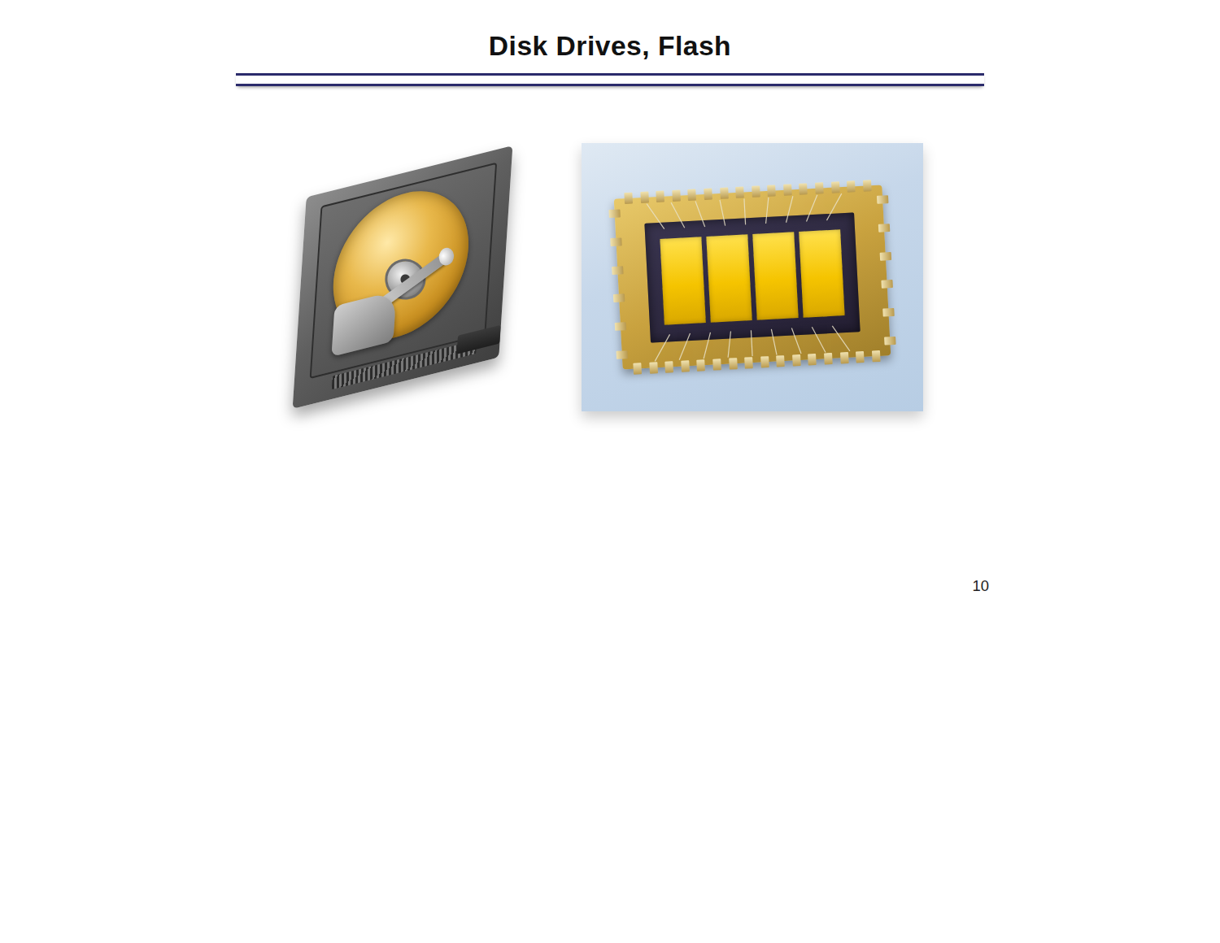Disk Drives, Flash
10